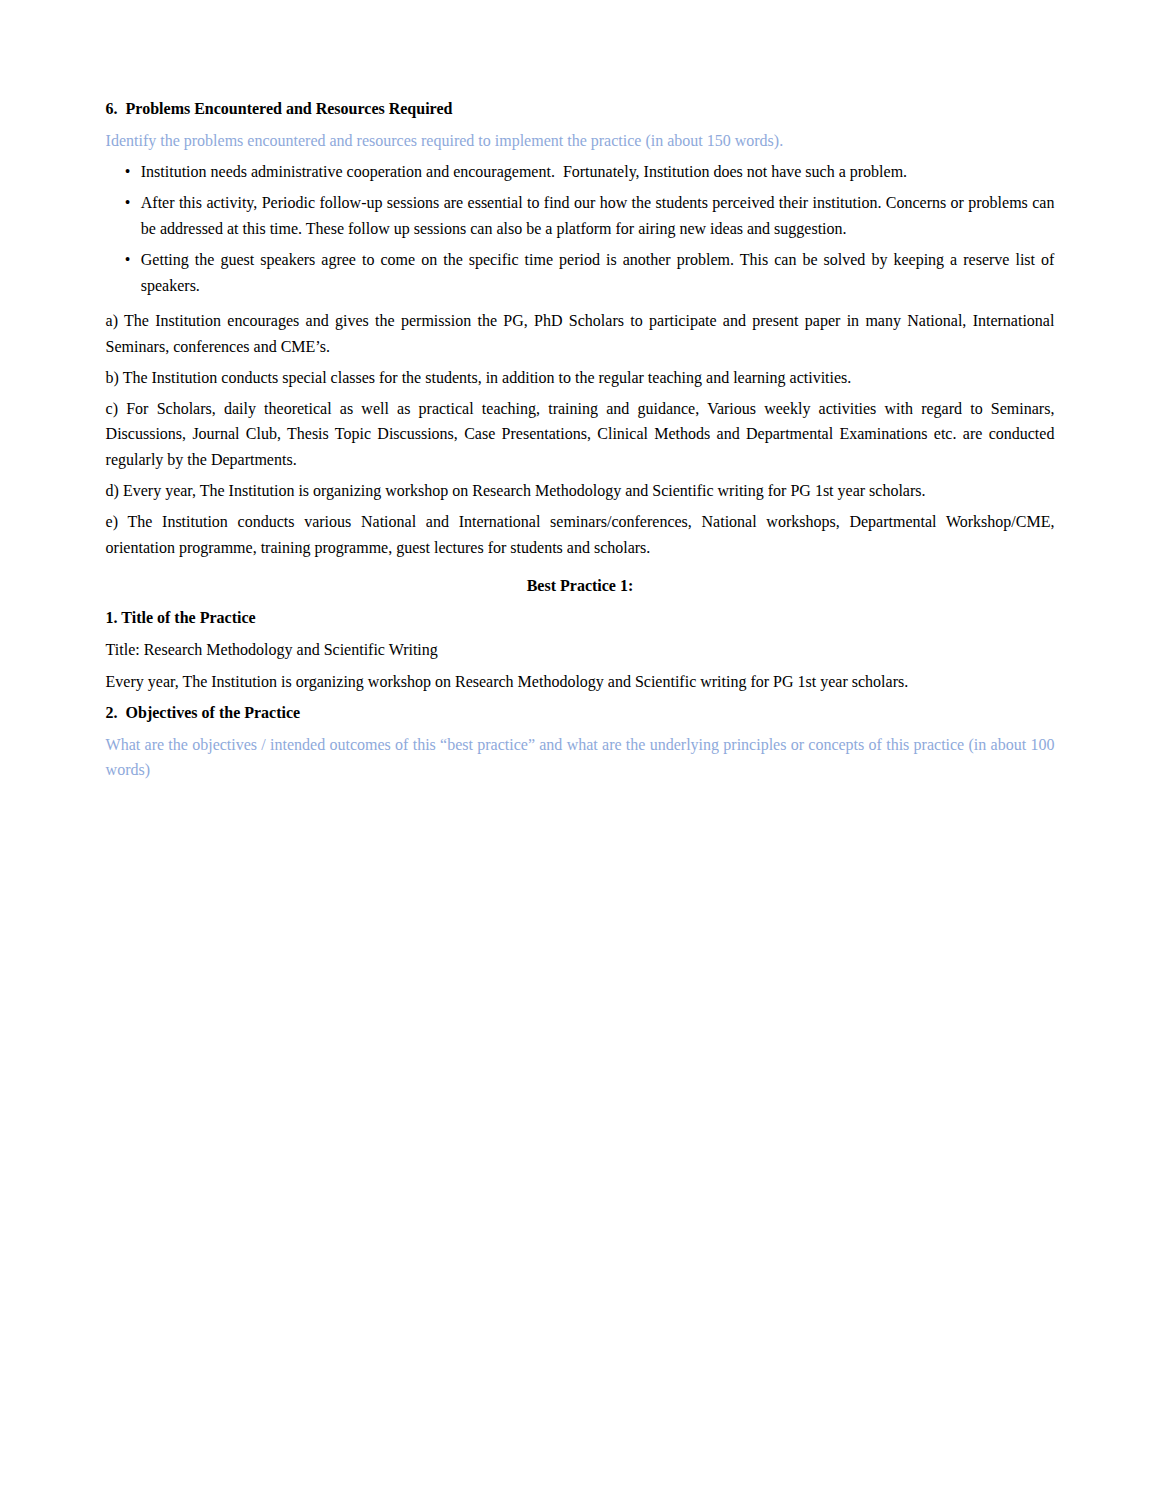6. Problems Encountered and Resources Required
Identify the problems encountered and resources required to implement the practice (in about 150 words).
Institution needs administrative cooperation and encouragement. Fortunately, Institution does not have such a problem.
After this activity, Periodic follow-up sessions are essential to find our how the students perceived their institution. Concerns or problems can be addressed at this time. These follow up sessions can also be a platform for airing new ideas and suggestion.
Getting the guest speakers agree to come on the specific time period is another problem. This can be solved by keeping a reserve list of speakers.
a) The Institution encourages and gives the permission the PG, PhD Scholars to participate and present paper in many National, International Seminars, conferences and CME’s.
b) The Institution conducts special classes for the students, in addition to the regular teaching and learning activities.
c) For Scholars, daily theoretical as well as practical teaching, training and guidance, Various weekly activities with regard to Seminars, Discussions, Journal Club, Thesis Topic Discussions, Case Presentations, Clinical Methods and Departmental Examinations etc. are conducted regularly by the Departments.
d) Every year, The Institution is organizing workshop on Research Methodology and Scientific writing for PG 1st year scholars.
e) The Institution conducts various National and International seminars/conferences, National workshops, Departmental Workshop/CME, orientation programme, training programme, guest lectures for students and scholars.
Best Practice 1:
1. Title of the Practice
Title: Research Methodology and Scientific Writing
Every year, The Institution is organizing workshop on Research Methodology and Scientific writing for PG 1st year scholars.
2. Objectives of the Practice
What are the objectives / intended outcomes of this “best practice” and what are the underlying principles or concepts of this practice (in about 100 words)